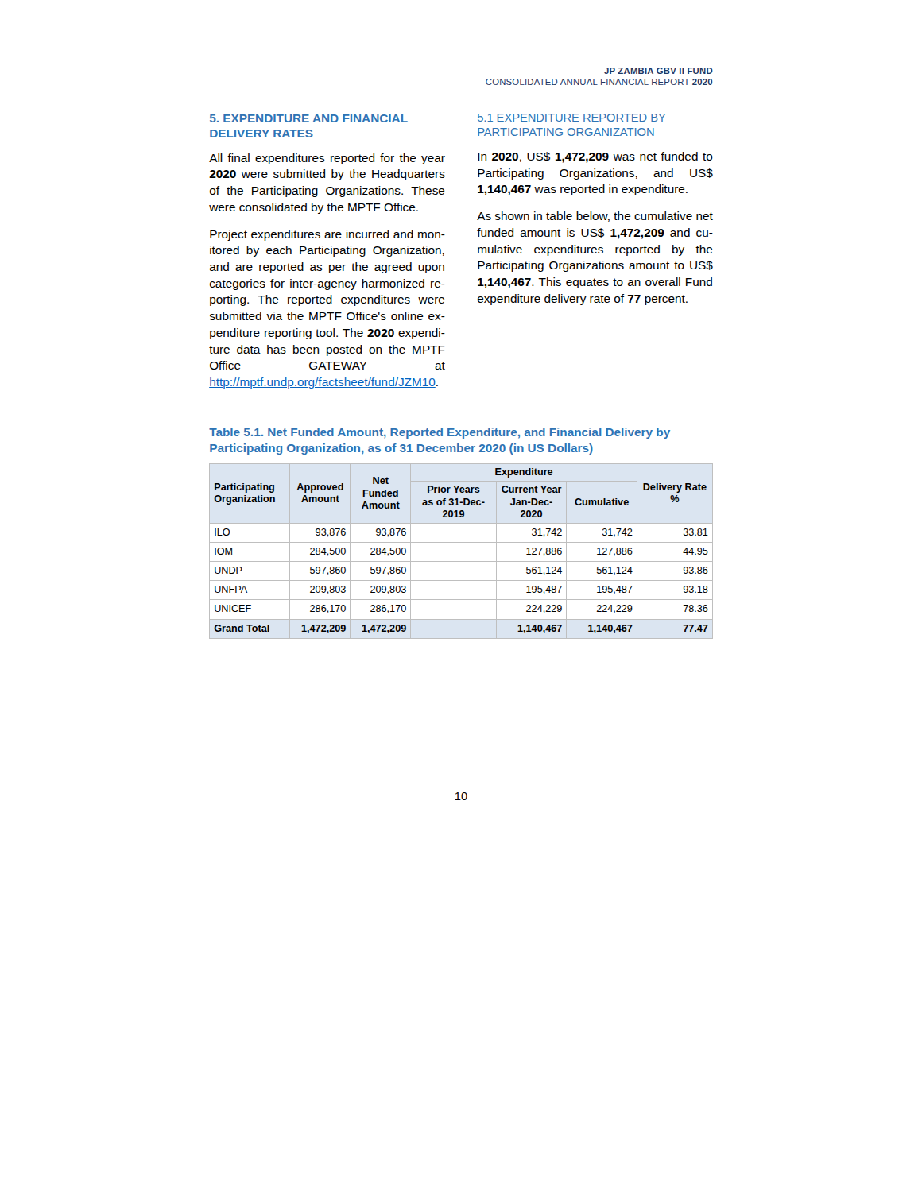JP ZAMBIA GBV II FUND
CONSOLIDATED ANNUAL FINANCIAL REPORT 2020
5. EXPENDITURE AND FINANCIAL DELIVERY RATES
All final expenditures reported for the year 2020 were submitted by the Headquarters of the Participating Organizations. These were consolidated by the MPTF Office.
Project expenditures are incurred and monitored by each Participating Organization, and are reported as per the agreed upon categories for inter-agency harmonized reporting. The reported expenditures were submitted via the MPTF Office's online expenditure reporting tool. The 2020 expenditure data has been posted on the MPTF Office GATEWAY at http://mptf.undp.org/factsheet/fund/JZM10.
5.1 EXPENDITURE REPORTED BY PARTICIPATING ORGANIZATION
In 2020, US$ 1,472,209 was net funded to Participating Organizations, and US$ 1,140,467 was reported in expenditure.
As shown in table below, the cumulative net funded amount is US$ 1,472,209 and cumulative expenditures reported by the Participating Organizations amount to US$ 1,140,467. This equates to an overall Fund expenditure delivery rate of 77 percent.
Table 5.1. Net Funded Amount, Reported Expenditure, and Financial Delivery by Participating Organization, as of 31 December 2020 (in US Dollars)
| Participating Organization | Approved Amount | Net Funded Amount | Expenditure | Delivery Rate % |
| --- | --- | --- | --- | --- |
| Prior Years as of 31-Dec-2019 | Current Year Jan-Dec-2020 | Cumulative |
| ILO | 93,876 | 93,876 | | 31,742 | 31,742 | 33.81 |
| IOM | 284,500 | 284,500 | | 127,886 | 127,886 | 44.95 |
| UNDP | 597,860 | 597,860 | | 561,124 | 561,124 | 93.86 |
| UNFPA | 209,803 | 209,803 | | 195,487 | 195,487 | 93.18 |
| UNICEF | 286,170 | 286,170 | | 224,229 | 224,229 | 78.36 |
| Grand Total | 1,472,209 | 1,472,209 | | 1,140,467 | 1,140,467 | 77.47 |
10